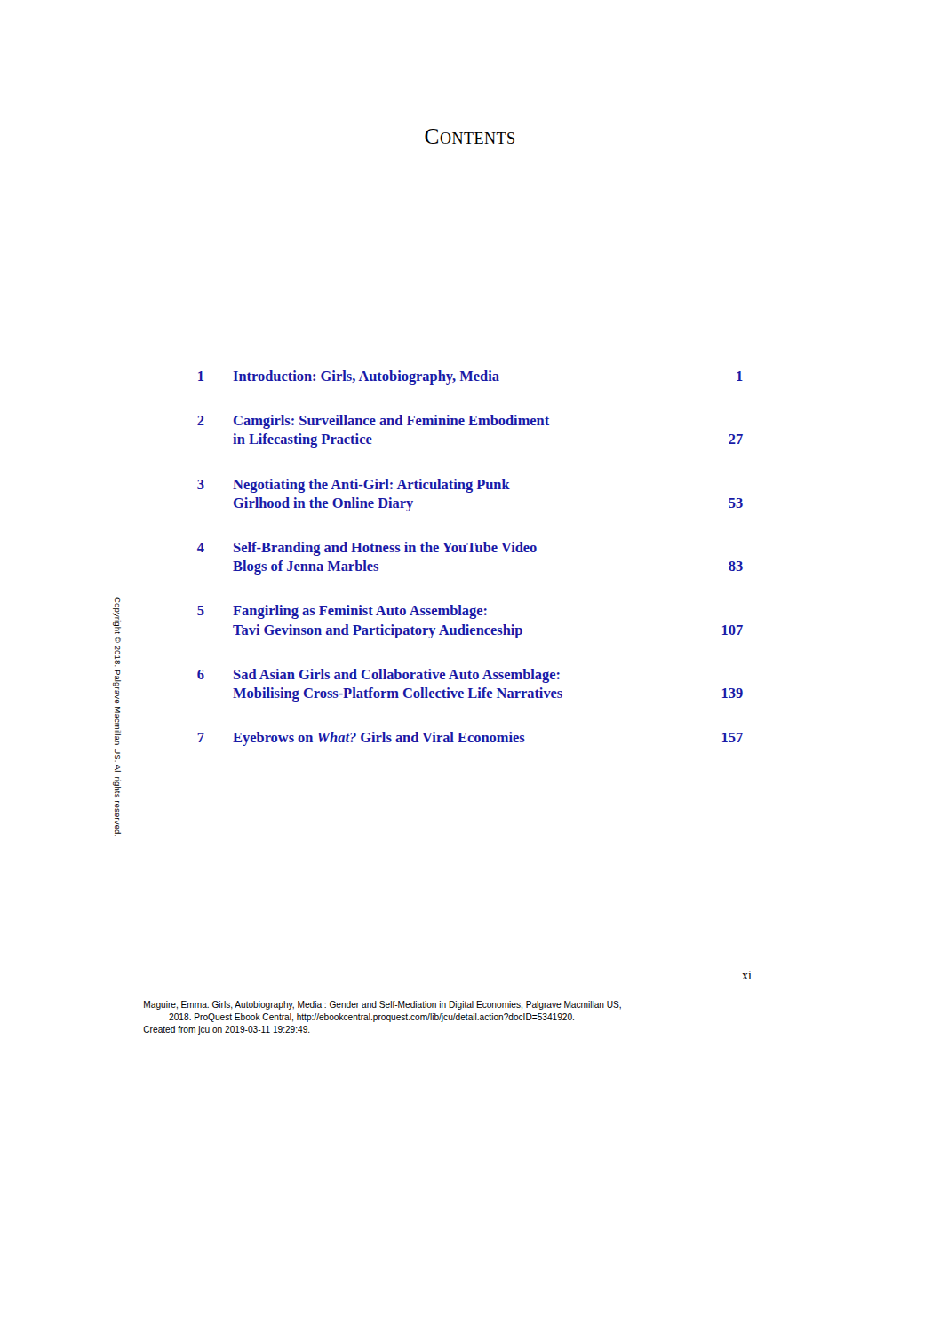Copyright © 2018. Palgrave Macmillan US. All rights reserved.
Contents
1
Introduction: Girls, Autobiography, Media
1
2
Camgirls: Surveillance and Feminine Embodiment
in Lifecasting Practice
27
3
Negotiating the Anti-Girl: Articulating Punk
Girlhood in the Online Diary
53
4
Self-Branding and Hotness in the YouTube Video
Blogs of Jenna Marbles
83
5
Fangirling as Feminist Auto Assemblage:
Tavi Gevinson and Participatory Audienceship
107
6
Sad Asian Girls and Collaborative Auto Assemblage:
Mobilising Cross-Platform Collective Life Narratives
139
7
Eyebrows on What? Girls and Viral Economies
157
xi
Maguire, Emma. Girls, Autobiography, Media : Gender and Self-Mediation in Digital Economies, Palgrave Macmillan US, 2018. ProQuest Ebook Central, http://ebookcentral.proquest.com/lib/jcu/detail.action?docID=5341920. Created from jcu on 2019-03-11 19:29:49.